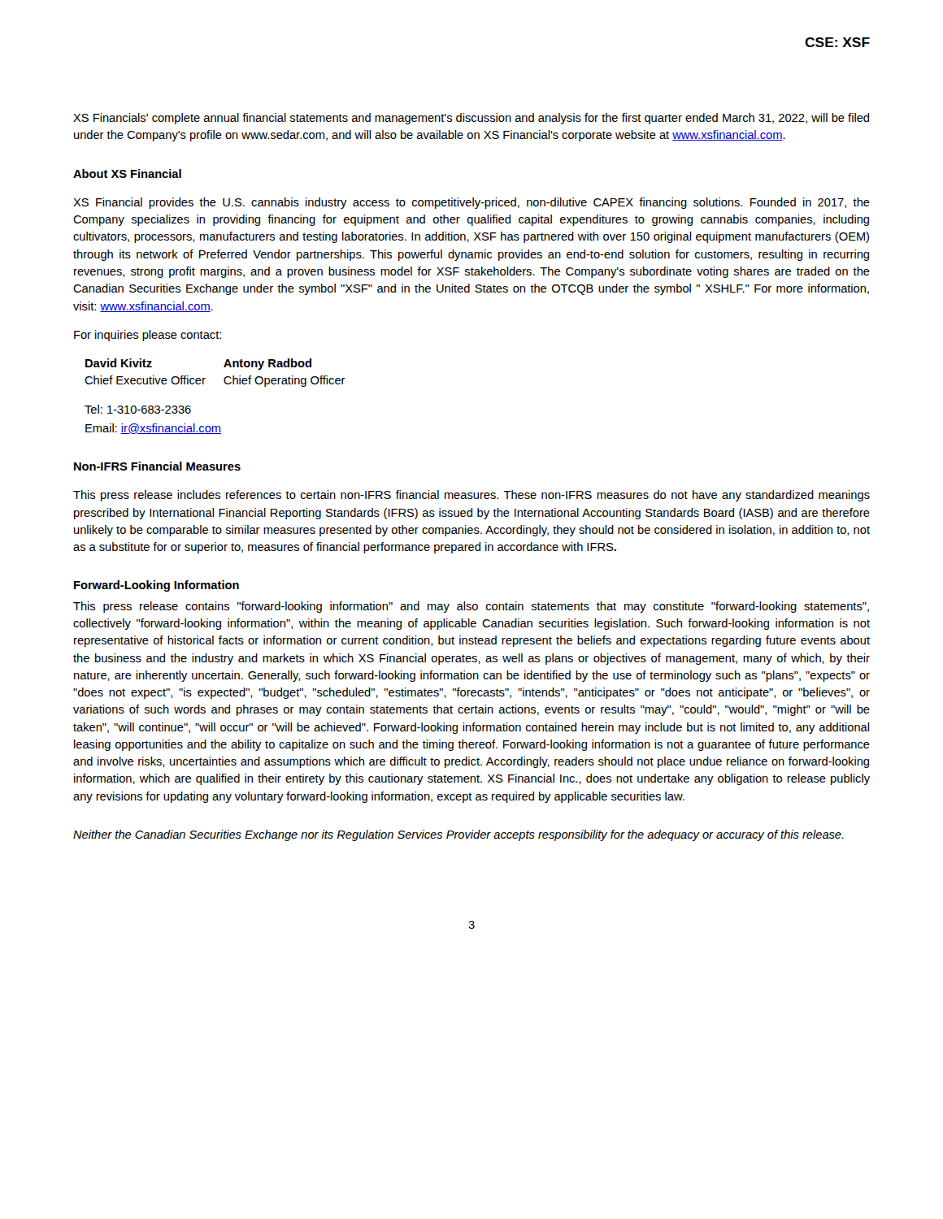CSE: XSF
XS Financials' complete annual financial statements and management's discussion and analysis for the first quarter ended March 31, 2022, will be filed under the Company's profile on www.sedar.com, and will also be available on XS Financial's corporate website at www.xsfinancial.com.
About XS Financial
XS Financial provides the U.S. cannabis industry access to competitively-priced, non-dilutive CAPEX financing solutions. Founded in 2017, the Company specializes in providing financing for equipment and other qualified capital expenditures to growing cannabis companies, including cultivators, processors, manufacturers and testing laboratories. In addition, XSF has partnered with over 150 original equipment manufacturers (OEM) through its network of Preferred Vendor partnerships. This powerful dynamic provides an end-to-end solution for customers, resulting in recurring revenues, strong profit margins, and a proven business model for XSF stakeholders. The Company's subordinate voting shares are traded on the Canadian Securities Exchange under the symbol "XSF" and in the United States on the OTCQB under the symbol " XSHLF." For more information, visit: www.xsfinancial.com.
For inquiries please contact:
| David Kivitz | Antony Radbod |
| Chief Executive Officer | Chief Operating Officer |
Tel: 1-310-683-2336
Email: ir@xsfinancial.com
Non-IFRS Financial Measures
This press release includes references to certain non-IFRS financial measures. These non-IFRS measures do not have any standardized meanings prescribed by International Financial Reporting Standards (IFRS) as issued by the International Accounting Standards Board (IASB) and are therefore unlikely to be comparable to similar measures presented by other companies. Accordingly, they should not be considered in isolation, in addition to, not as a substitute for or superior to, measures of financial performance prepared in accordance with IFRS.
Forward-Looking Information
This press release contains "forward-looking information" and may also contain statements that may constitute "forward-looking statements", collectively "forward-looking information", within the meaning of applicable Canadian securities legislation. Such forward-looking information is not representative of historical facts or information or current condition, but instead represent the beliefs and expectations regarding future events about the business and the industry and markets in which XS Financial operates, as well as plans or objectives of management, many of which, by their nature, are inherently uncertain. Generally, such forward-looking information can be identified by the use of terminology such as "plans", "expects" or "does not expect", "is expected", "budget", "scheduled", "estimates", "forecasts", "intends", "anticipates" or "does not anticipate", or "believes", or variations of such words and phrases or may contain statements that certain actions, events or results "may", "could", "would", "might" or "will be taken", "will continue", "will occur" or "will be achieved". Forward-looking information contained herein may include but is not limited to, any additional leasing opportunities and the ability to capitalize on such and the timing thereof. Forward-looking information is not a guarantee of future performance and involve risks, uncertainties and assumptions which are difficult to predict. Accordingly, readers should not place undue reliance on forward-looking information, which are qualified in their entirety by this cautionary statement. XS Financial Inc., does not undertake any obligation to release publicly any revisions for updating any voluntary forward-looking information, except as required by applicable securities law.
Neither the Canadian Securities Exchange nor its Regulation Services Provider accepts responsibility for the adequacy or accuracy of this release.
3